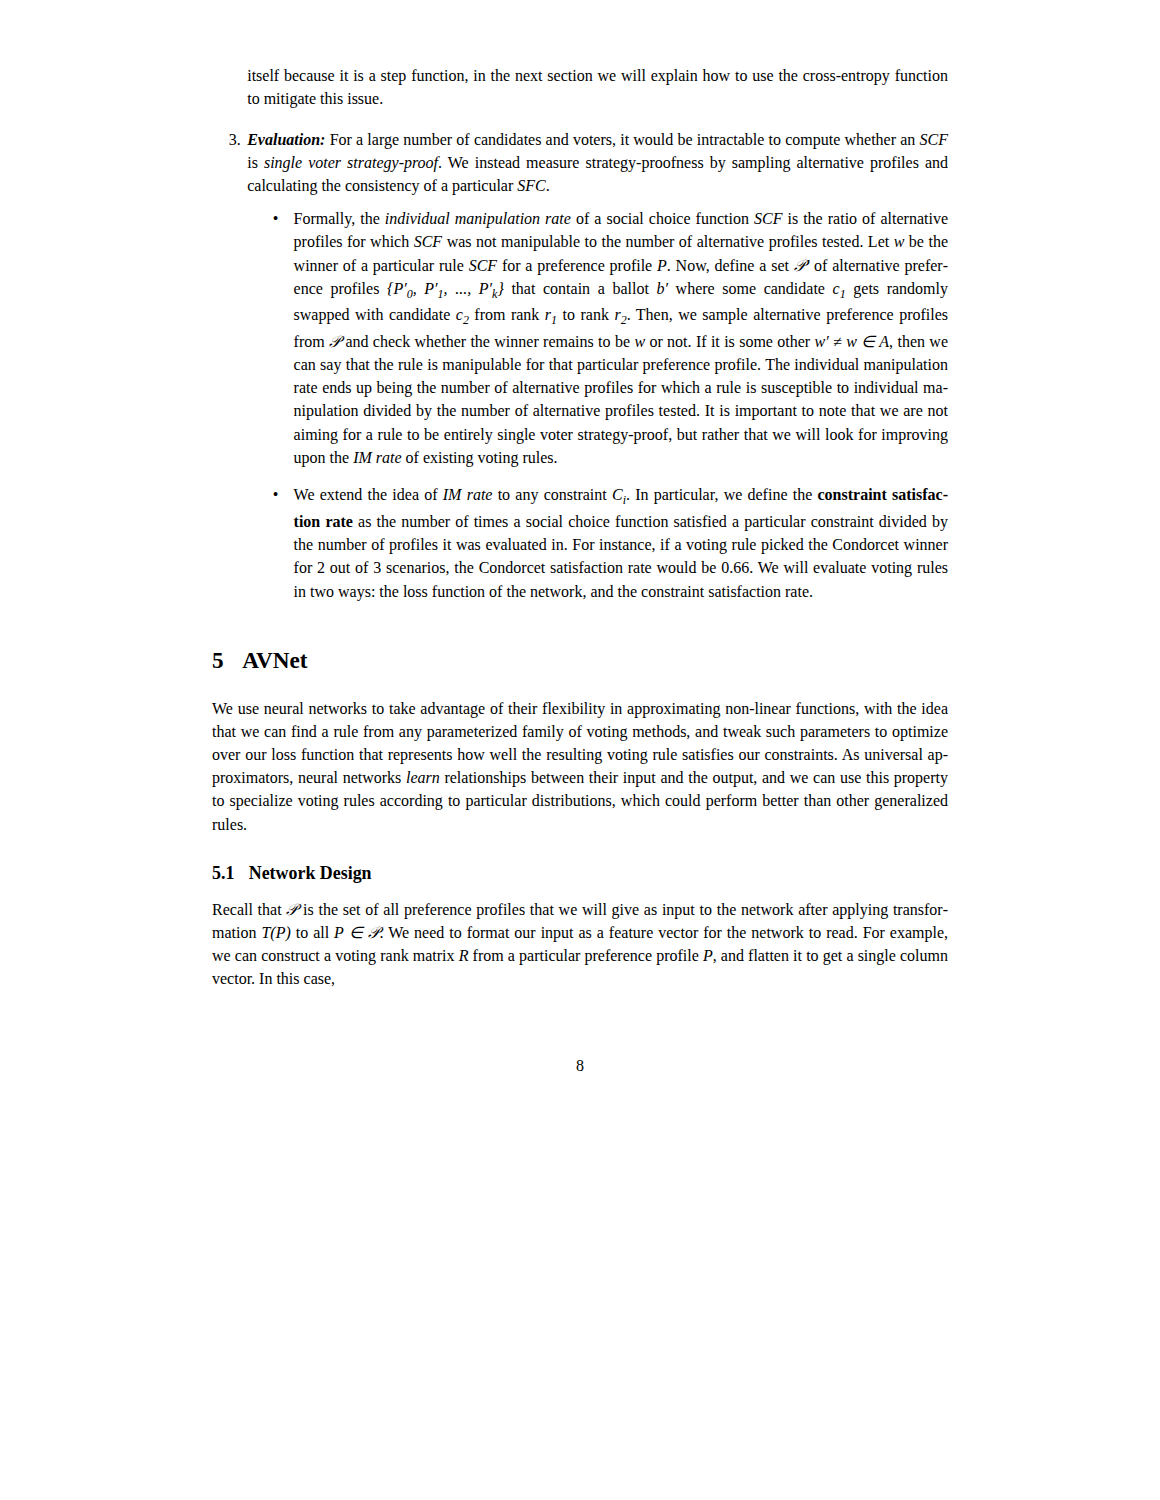itself because it is a step function, in the next section we will explain how to use the cross-entropy function to mitigate this issue.
3. Evaluation: For a large number of candidates and voters, it would be intractable to compute whether an SCF is single voter strategy-proof. We instead measure strategy-proofness by sampling alternative profiles and calculating the consistency of a particular SFC.
Formally, the individual manipulation rate of a social choice function SCF is the ratio of alternative profiles for which SCF was not manipulable to the number of alternative profiles tested. Let w be the winner of a particular rule SCF for a preference profile P. Now, define a set 𝒫′ of alternative preference profiles {P′0, P′1, ..., P′k} that contain a ballot b′ where some candidate c1 gets randomly swapped with candidate c2 from rank r1 to rank r2. Then, we sample alternative preference profiles from 𝒫 and check whether the winner remains to be w or not. If it is some other w′ ≠ w ∈ A, then we can say that the rule is manipulable for that particular preference profile. The individual manipulation rate ends up being the number of alternative profiles for which a rule is susceptible to individual manipulation divided by the number of alternative profiles tested. It is important to note that we are not aiming for a rule to be entirely single voter strategy-proof, but rather that we will look for improving upon the IM rate of existing voting rules.
We extend the idea of IM rate to any constraint Ci. In particular, we define the constraint satisfaction rate as the number of times a social choice function satisfied a particular constraint divided by the number of profiles it was evaluated in. For instance, if a voting rule picked the Condorcet winner for 2 out of 3 scenarios, the Condorcet satisfaction rate would be 0.66. We will evaluate voting rules in two ways: the loss function of the network, and the constraint satisfaction rate.
5 AVNet
We use neural networks to take advantage of their flexibility in approximating non-linear functions, with the idea that we can find a rule from any parameterized family of voting methods, and tweak such parameters to optimize over our loss function that represents how well the resulting voting rule satisfies our constraints. As universal approximators, neural networks learn relationships between their input and the output, and we can use this property to specialize voting rules according to particular distributions, which could perform better than other generalized rules.
5.1 Network Design
Recall that 𝒫 is the set of all preference profiles that we will give as input to the network after applying transformation T(P) to all P ∈ 𝒫. We need to format our input as a feature vector for the network to read. For example, we can construct a voting rank matrix R from a particular preference profile P, and flatten it to get a single column vector. In this case,
8